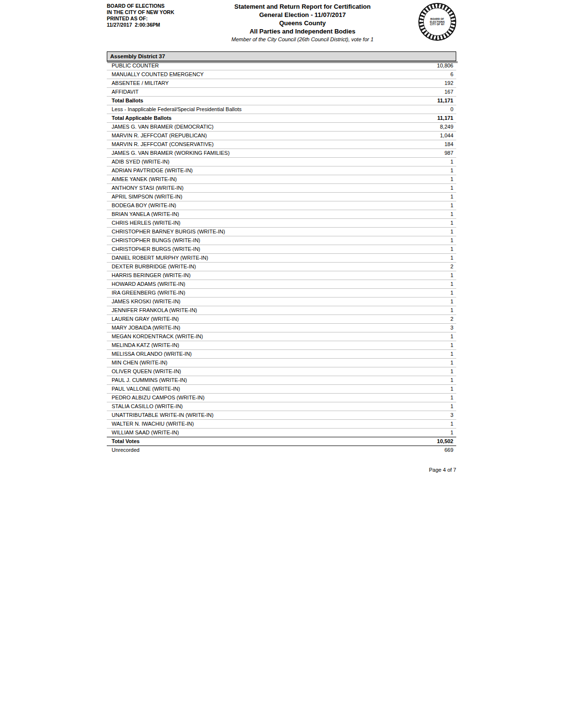BOARD OF ELECTIONS
IN THE CITY OF NEW YORK
PRINTED AS OF:
11/27/2017 2:00:36PM
Statement and Return Report for Certification
General Election - 11/07/2017
Queens County
All Parties and Independent Bodies
Member of the City Council (26th Council District), vote for 1
BOARD OF
ELECTIONS
CITY OF NY
Assembly District 37
| PUBLIC COUNTER | 10,806 |
| MANUALLY COUNTED EMERGENCY | 6 |
| ABSENTEE / MILITARY | 192 |
| AFFIDAVIT | 167 |
| Total Ballots | 11,171 |
| Less - Inapplicable Federal/Special Presidential Ballots | 0 |
| Total Applicable Ballots | 11,171 |
| JAMES G. VAN BRAMER (DEMOCRATIC) | 8,249 |
| MARVIN R. JEFFCOAT (REPUBLICAN) | 1,044 |
| MARVIN R. JEFFCOAT (CONSERVATIVE) | 184 |
| JAMES G. VAN BRAMER (WORKING FAMILIES) | 987 |
| ADIB SYED (WRITE-IN) | 1 |
| ADRIAN PAVTRIDGE (WRITE-IN) | 1 |
| AIMEE YANEK (WRITE-IN) | 1 |
| ANTHONY STASI (WRITE-IN) | 1 |
| APRIL SIMPSON (WRITE-IN) | 1 |
| BODEGA BOY (WRITE-IN) | 1 |
| BRIAN YANELA (WRITE-IN) | 1 |
| CHRIS HERLES (WRITE-IN) | 1 |
| CHRISTOPHER BARNEY BURGIS (WRITE-IN) | 1 |
| CHRISTOPHER BUNGS (WRITE-IN) | 1 |
| CHRISTOPHER BURGS (WRITE-IN) | 1 |
| DANIEL ROBERT MURPHY (WRITE-IN) | 1 |
| DEXTER BURBRIDGE (WRITE-IN) | 2 |
| HARRIS BERINGER (WRITE-IN) | 1 |
| HOWARD ADAMS (WRITE-IN) | 1 |
| IRA GREENBERG (WRITE-IN) | 1 |
| JAMES KROSKI (WRITE-IN) | 1 |
| JENNIFER FRANKOLA (WRITE-IN) | 1 |
| LAUREN GRAY (WRITE-IN) | 2 |
| MARY JOBAIDA (WRITE-IN) | 3 |
| MEGAN KORDENTRACK (WRITE-IN) | 1 |
| MELINDA KATZ (WRITE-IN) | 1 |
| MELISSA ORLANDO (WRITE-IN) | 1 |
| MIN CHEN (WRITE-IN) | 1 |
| OLIVER QUEEN (WRITE-IN) | 1 |
| PAUL J. CUMMINS (WRITE-IN) | 1 |
| PAUL VALLONE (WRITE-IN) | 1 |
| PEDRO ALBIZU CAMPOS (WRITE-IN) | 1 |
| STALIA CASILLO (WRITE-IN) | 1 |
| UNATTRIBUTABLE WRITE-IN (WRITE-IN) | 3 |
| WALTER N. IWACHIU (WRITE-IN) | 1 |
| WILLIAM SAAD (WRITE-IN) | 1 |
| Total Votes | 10,502 |
| Unrecorded | 669 |
Page 4 of 7